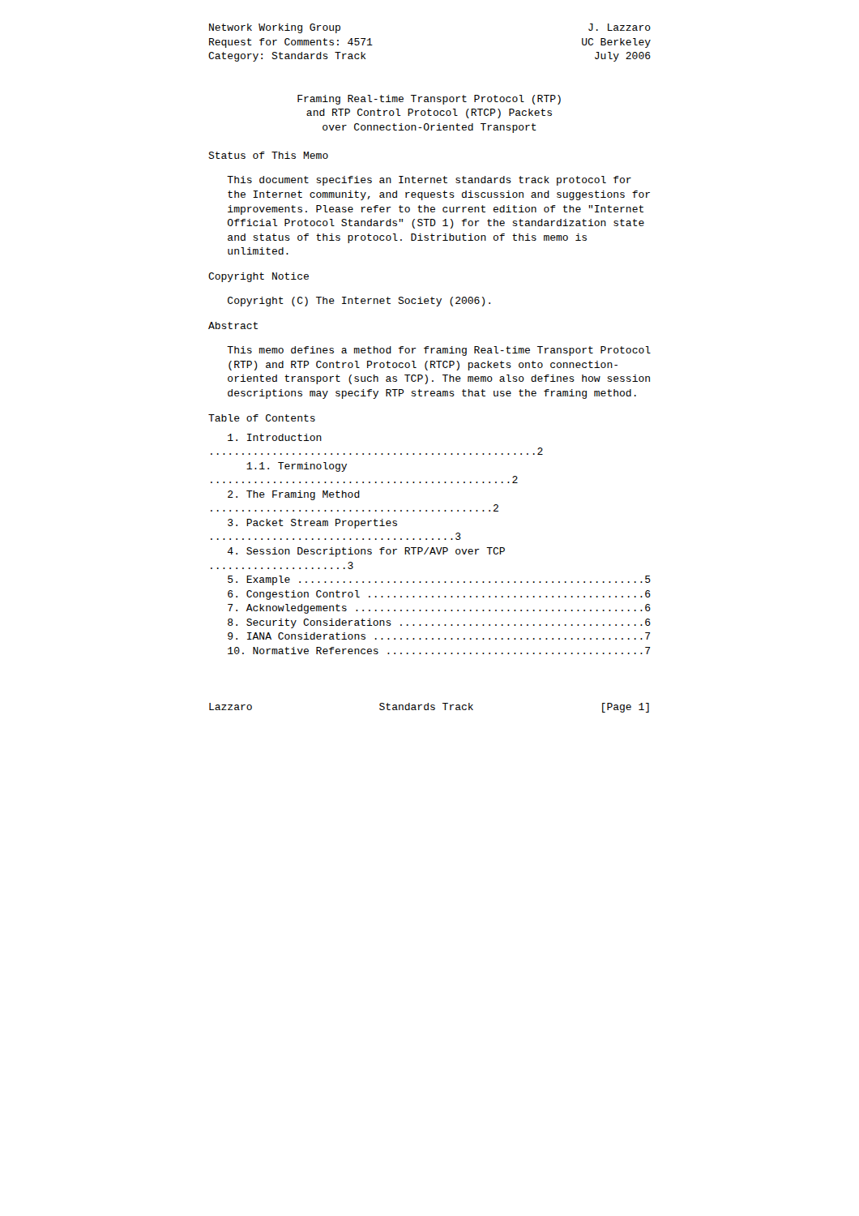Network Working Group J. Lazzaro
Request for Comments: 4571 UC Berkeley
Category: Standards Track July 2006
Framing Real-time Transport Protocol (RTP)
and RTP Control Protocol (RTCP) Packets
over Connection-Oriented Transport
Status of This Memo
This document specifies an Internet standards track protocol for the Internet community, and requests discussion and suggestions for improvements. Please refer to the current edition of the "Internet Official Protocol Standards" (STD 1) for the standardization state and status of this protocol. Distribution of this memo is unlimited.
Copyright Notice
Copyright (C) The Internet Society (2006).
Abstract
This memo defines a method for framing Real-time Transport Protocol (RTP) and RTP Control Protocol (RTCP) packets onto connection-oriented transport (such as TCP). The memo also defines how session descriptions may specify RTP streams that use the framing method.
Table of Contents
   1. Introduction ....................................................2
      1.1. Terminology ................................................2
   2. The Framing Method .............................................2
   3. Packet Stream Properties .......................................3
   4. Session Descriptions for RTP/AVP over TCP ......................3
   5. Example .......................................................5
   6. Congestion Control ............................................6
   7. Acknowledgements ..............................................6
   8. Security Considerations .......................................6
   9. IANA Considerations ...........................................7
   10. Normative References .........................................7
Lazzaro Standards Track [Page 1]